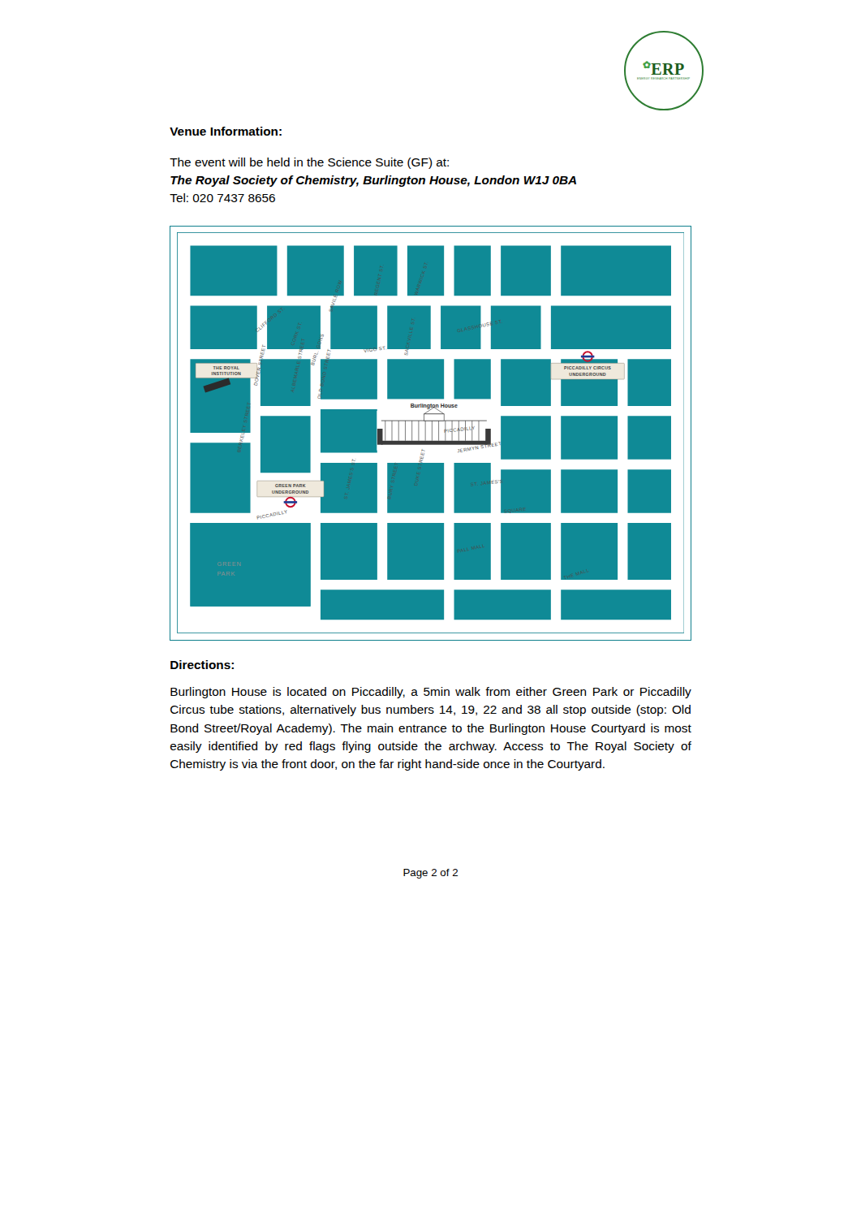✿ERP
Energy Research Partnership
Venue Information:
The event will be held in the Science Suite (GF) at:
The Royal Society of Chemistry, Burlington House, London W1J 0BA
Tel: 020 7437 8656
Burlington House GREEN PARK THE ROYAL INSTITUTION GREEN PARK UNDERGROUND PICCADILLY CIRCUS UNDERGROUND CLIFFORD ST. CORK ST. SAVILE ROW REGENT ST. WARWICK ST. GLASSHOUSE ST. BURL. GDNS VIGO ST. SACKVILLE ST. PICCADILLY DOVER STREET ALBEMARLE STREET OLD BOND STREET BERKELEY STREET PICCADILLY JERMYN STREET ST. JAMES'S ST. BURY STREET DUKE STREET ST. JAMES'S SQUARE PALL MALL THE MALL
Directions:
Burlington House is located on Piccadilly, a 5min walk from either Green Park or Piccadilly Circus tube stations, alternatively bus numbers 14, 19, 22 and 38 all stop outside (stop: Old Bond Street/Royal Academy). The main entrance to the Burlington House Courtyard is most easily identified by red flags flying outside the archway. Access to The Royal Society of Chemistry is via the front door, on the far right hand-side once in the Courtyard.
Page 2 of 2